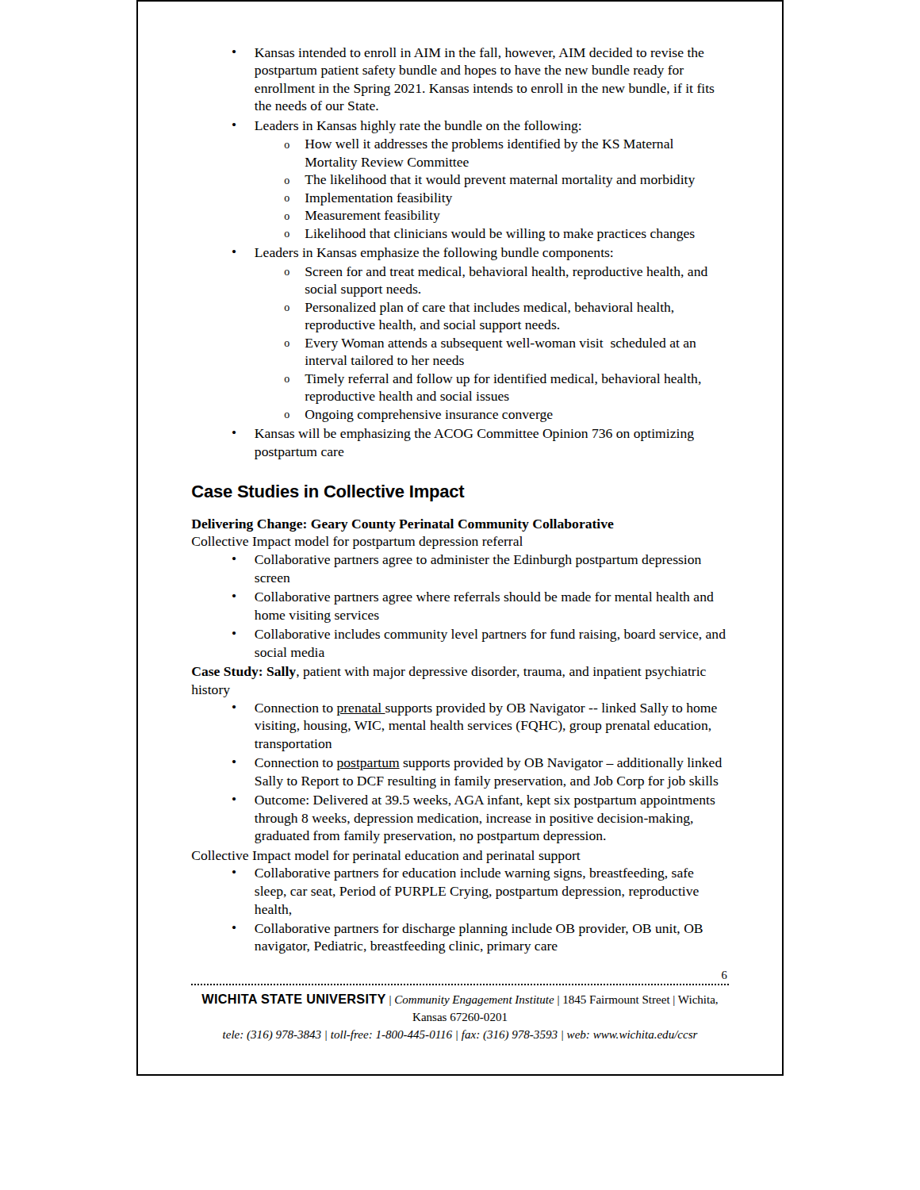Kansas intended to enroll in AIM in the fall, however, AIM decided to revise the postpartum patient safety bundle and hopes to have the new bundle ready for enrollment in the Spring 2021. Kansas intends to enroll in the new bundle, if it fits the needs of our State.
Leaders in Kansas highly rate the bundle on the following:
How well it addresses the problems identified by the KS Maternal Mortality Review Committee
The likelihood that it would prevent maternal mortality and morbidity
Implementation feasibility
Measurement feasibility
Likelihood that clinicians would be willing to make practices changes
Leaders in Kansas emphasize the following bundle components:
Screen for and treat medical, behavioral health, reproductive health, and social support needs.
Personalized plan of care that includes medical, behavioral health, reproductive health, and social support needs.
Every Woman attends a subsequent well-woman visit scheduled at an interval tailored to her needs
Timely referral and follow up for identified medical, behavioral health, reproductive health and social issues
Ongoing comprehensive insurance converge
Kansas will be emphasizing the ACOG Committee Opinion 736 on optimizing postpartum care
Case Studies in Collective Impact
Delivering Change: Geary County Perinatal Community Collaborative
Collective Impact model for postpartum depression referral
Collaborative partners agree to administer the Edinburgh postpartum depression screen
Collaborative partners agree where referrals should be made for mental health and home visiting services
Collaborative includes community level partners for fund raising, board service, and social media
Case Study: Sally, patient with major depressive disorder, trauma, and inpatient psychiatric history
Connection to prenatal supports provided by OB Navigator -- linked Sally to home visiting, housing, WIC, mental health services (FQHC), group prenatal education, transportation
Connection to postpartum supports provided by OB Navigator – additionally linked Sally to Report to DCF resulting in family preservation, and Job Corp for job skills
Outcome: Delivered at 39.5 weeks, AGA infant, kept six postpartum appointments through 8 weeks, depression medication, increase in positive decision-making, graduated from family preservation, no postpartum depression.
Collective Impact model for perinatal education and perinatal support
Collaborative partners for education include warning signs, breastfeeding, safe sleep, car seat, Period of PURPLE Crying, postpartum depression, reproductive health,
Collaborative partners for discharge planning include OB provider, OB unit, OB navigator, Pediatric, breastfeeding clinic, primary care
6
WICHITA STATE UNIVERSITY | Community Engagement Institute | 1845 Fairmount Street | Wichita, Kansas 67260-0201
tele: (316) 978-3843 | toll-free: 1-800-445-0116 | fax: (316) 978-3593 | web: www.wichita.edu/ccsr